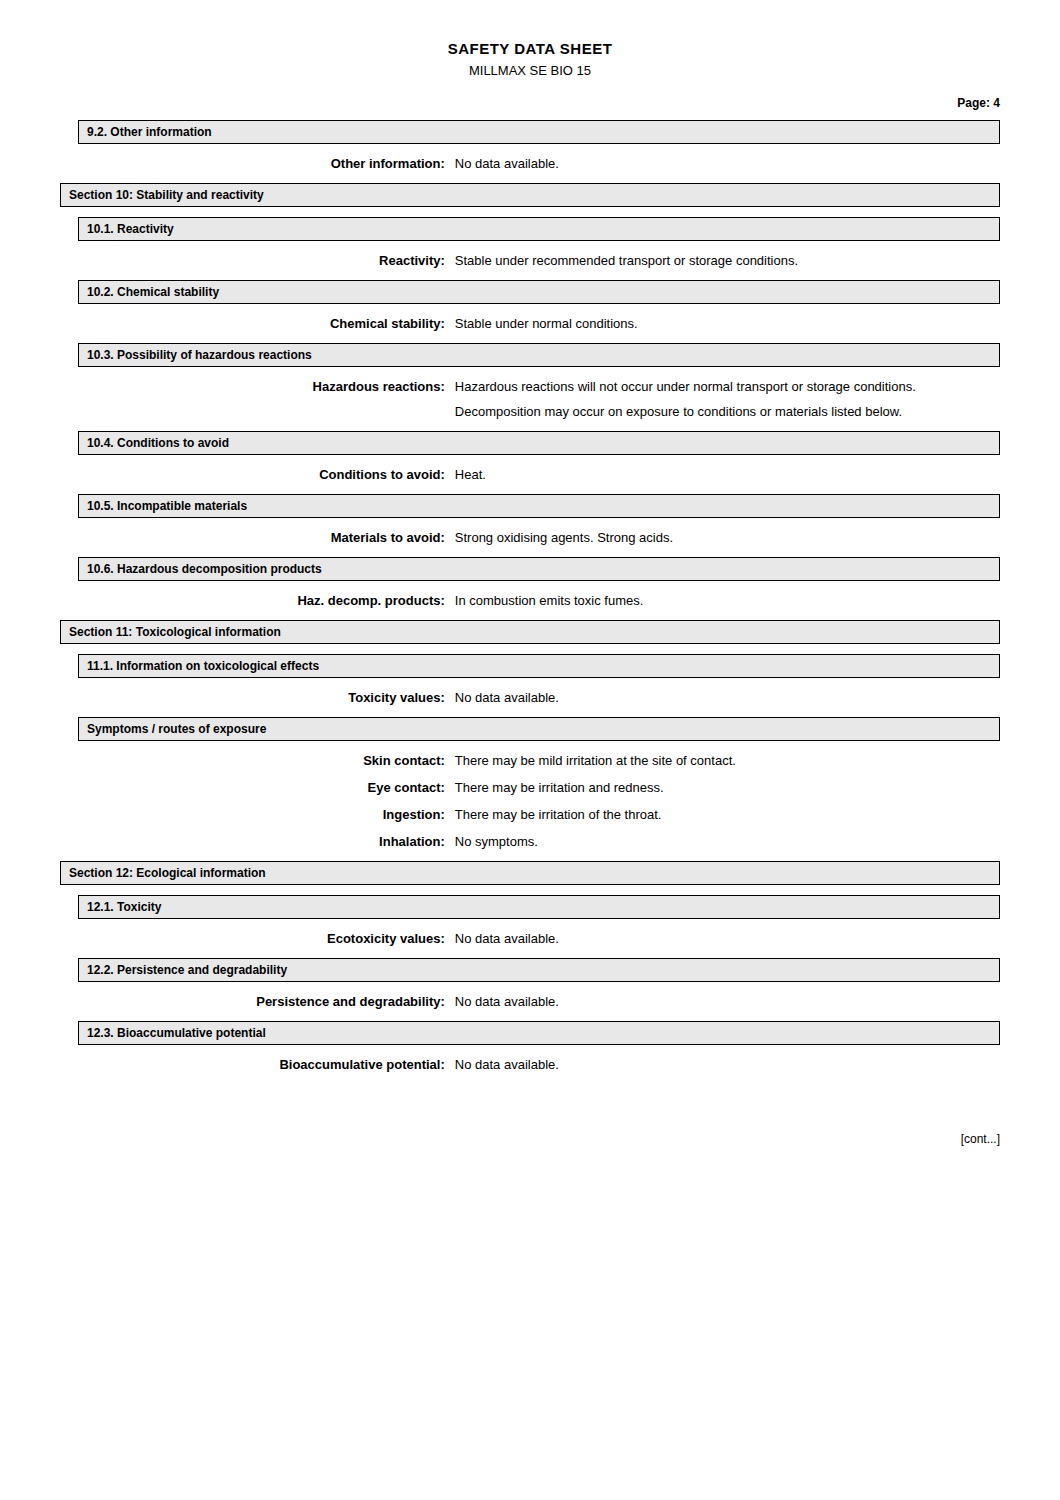SAFETY DATA SHEET
MILLMAX SE BIO 15
Page: 4
9.2. Other information
Other information:
No data available.
Section 10: Stability and reactivity
10.1. Reactivity
Reactivity:
Stable under recommended transport or storage conditions.
10.2. Chemical stability
Chemical stability:
Stable under normal conditions.
10.3. Possibility of hazardous reactions
Hazardous reactions:
Hazardous reactions will not occur under normal transport or storage conditions.
Decomposition may occur on exposure to conditions or materials listed below.
10.4. Conditions to avoid
Conditions to avoid:
Heat.
10.5. Incompatible materials
Materials to avoid:
Strong oxidising agents. Strong acids.
10.6. Hazardous decomposition products
Haz. decomp. products:
In combustion emits toxic fumes.
Section 11: Toxicological information
11.1. Information on toxicological effects
Toxicity values:
No data available.
Symptoms / routes of exposure
Skin contact:
There may be mild irritation at the site of contact.
Eye contact:
There may be irritation and redness.
Ingestion:
There may be irritation of the throat.
Inhalation:
No symptoms.
Section 12: Ecological information
12.1. Toxicity
Ecotoxicity values:
No data available.
12.2. Persistence and degradability
Persistence and degradability:
No data available.
12.3. Bioaccumulative potential
Bioaccumulative potential:
No data available.
[cont...]